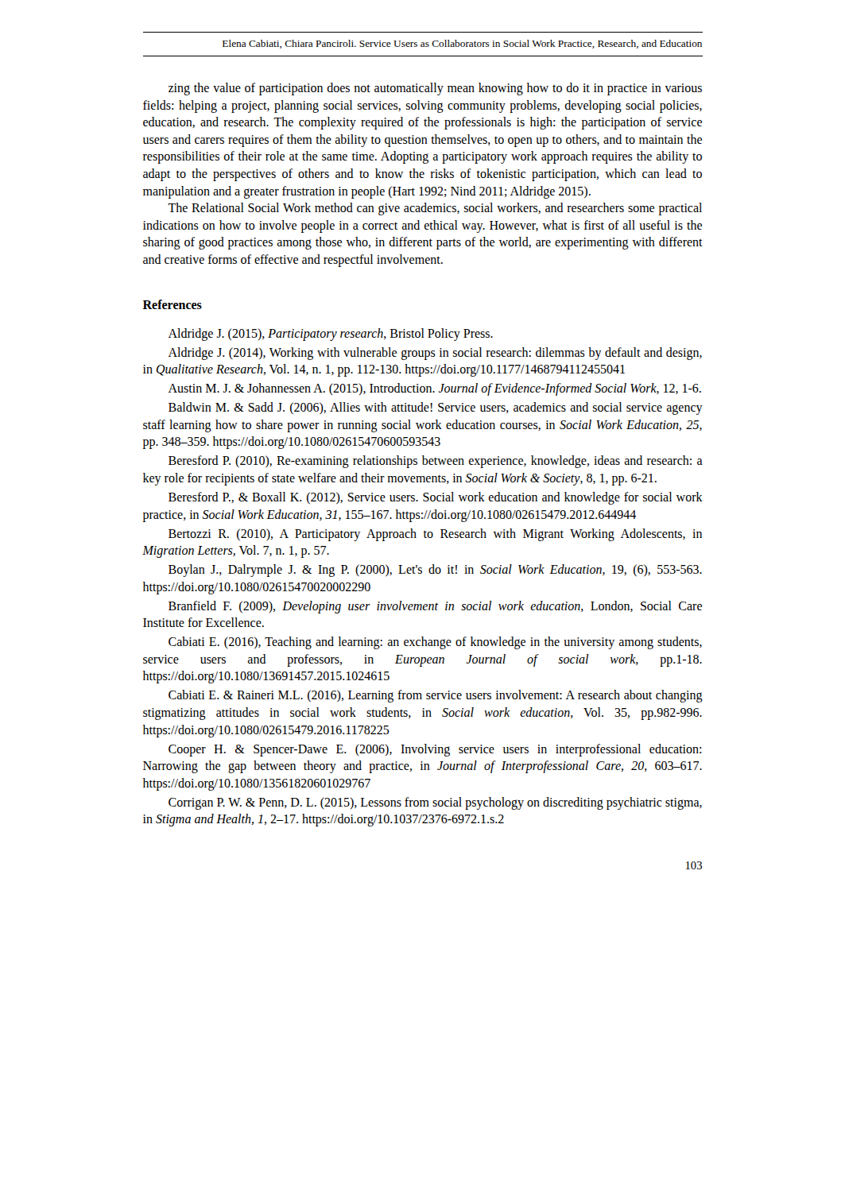Elena Cabiati, Chiara Panciroli. Service Users as Collaborators in Social Work Practice, Research, and Education
zing the value of participation does not automatically mean knowing how to do it in practice in various fields: helping a project, planning social services, solving community problems, developing social policies, education, and research. The complexity required of the professionals is high: the participation of service users and carers requires of them the ability to question themselves, to open up to others, and to maintain the responsibilities of their role at the same time. Adopting a participatory work approach requires the ability to adapt to the perspectives of others and to know the risks of tokenistic participation, which can lead to manipulation and a greater frustration in people (Hart 1992; Nind 2011; Aldridge 2015).
The Relational Social Work method can give academics, social workers, and researchers some practical indications on how to involve people in a correct and ethical way. However, what is first of all useful is the sharing of good practices among those who, in different parts of the world, are experimenting with different and creative forms of effective and respectful involvement.
References
Aldridge J. (2015), Participatory research, Bristol Policy Press.
Aldridge J. (2014), Working with vulnerable groups in social research: dilemmas by default and design, in Qualitative Research, Vol. 14, n. 1, pp. 112-130. https://doi.org/10.1177/1468794112455041
Austin M. J. & Johannessen A. (2015), Introduction. Journal of Evidence-Informed Social Work, 12, 1-6.
Baldwin M. & Sadd J. (2006), Allies with attitude! Service users, academics and social service agency staff learning how to share power in running social work education courses, in Social Work Education, 25, pp. 348–359. https://doi.org/10.1080/02615470600593543
Beresford P. (2010), Re-examining relationships between experience, knowledge, ideas and research: a key role for recipients of state welfare and their movements, in Social Work & Society, 8, 1, pp. 6-21.
Beresford P., & Boxall K. (2012), Service users. Social work education and knowledge for social work practice, in Social Work Education, 31, 155–167. https://doi.org/10.1080/02615479.2012.644944
Bertozzi R. (2010), A Participatory Approach to Research with Migrant Working Adolescents, in Migration Letters, Vol. 7, n. 1, p. 57.
Boylan J., Dalrymple J. & Ing P. (2000), Let's do it! in Social Work Education, 19, (6), 553-563. https://doi.org/10.1080/02615470020002290
Branfield F. (2009), Developing user involvement in social work education, London, Social Care Institute for Excellence.
Cabiati E. (2016), Teaching and learning: an exchange of knowledge in the university among students, service users and professors, in European Journal of social work, pp.1-18. https://doi.org/10.1080/13691457.2015.1024615
Cabiati E. & Raineri M.L. (2016), Learning from service users involvement: A research about changing stigmatizing attitudes in social work students, in Social work education, Vol. 35, pp.982-996. https://doi.org/10.1080/02615479.2016.1178225
Cooper H. & Spencer-Dawe E. (2006), Involving service users in interprofessional education: Narrowing the gap between theory and practice, in Journal of Interprofessional Care, 20, 603–617. https://doi.org/10.1080/13561820601029767
Corrigan P. W. & Penn, D. L. (2015), Lessons from social psychology on discrediting psychiatric stigma, in Stigma and Health, 1, 2–17. https://doi.org/10.1037/2376-6972.1.s.2
103